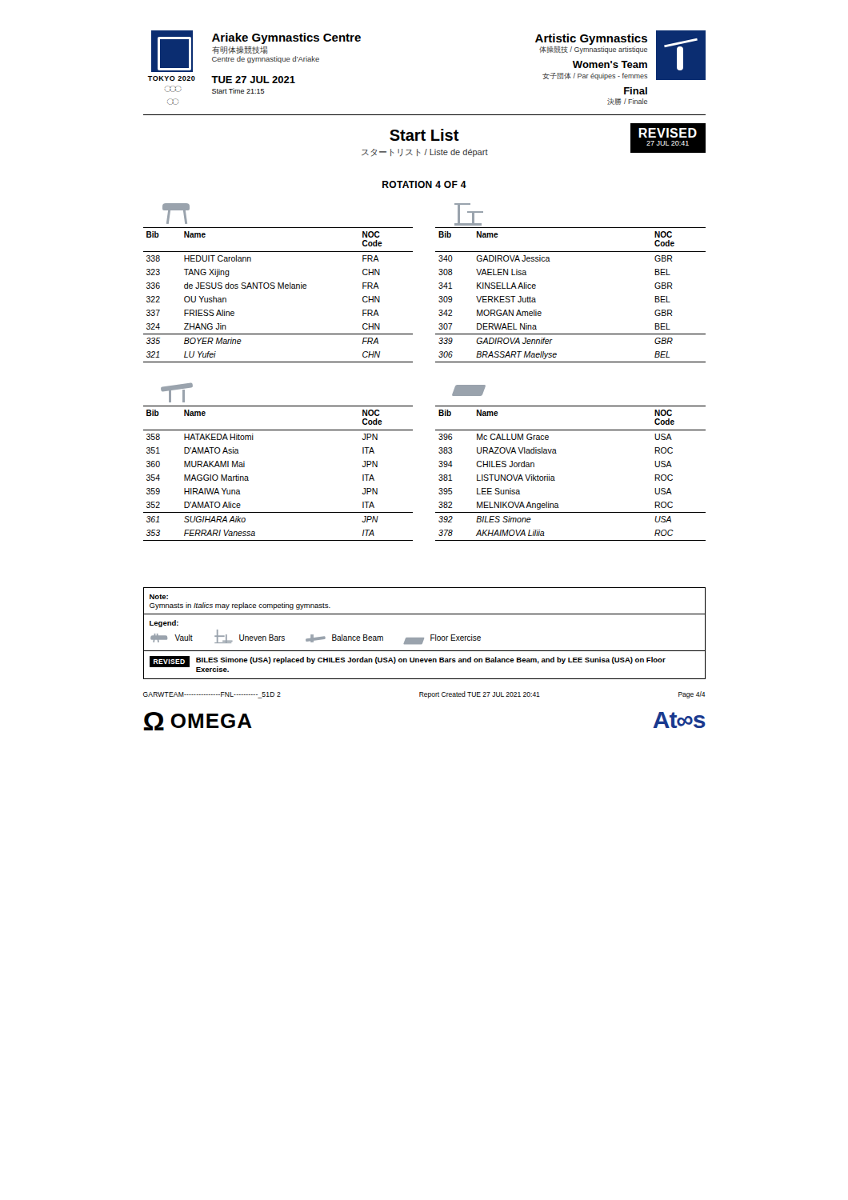TOKYO 2020
◌◌◌
◌◌
Ariake Gymnastics Centre
有明体操競技場
Centre de gymnastique d'Ariake
TUE 27 JUL 2021
Start Time 21:15
Artistic Gymnastics
体操競技 / Gymnastique artistique
Women's Team
女子団体 / Par équipes - femmes
Final
決勝 / Finale
Start List
スタートリスト / Liste de départ
REVISED
27 JUL 20:41
ROTATION 4 OF 4
| Bib | Name | NOC Code |
| --- | --- | --- |
| 338 | HEDUIT Carolann | FRA |
| 323 | TANG Xijing | CHN |
| 336 | de JESUS dos SANTOS Melanie | FRA |
| 322 | OU Yushan | CHN |
| 337 | FRIESS Aline | FRA |
| 324 | ZHANG Jin | CHN |
| 335 | BOYER Marine | FRA |
| 321 | LU Yufei | CHN |
| Bib | Name | NOC Code |
| --- | --- | --- |
| 340 | GADIROVA Jessica | GBR |
| 308 | VAELEN Lisa | BEL |
| 341 | KINSELLA Alice | GBR |
| 309 | VERKEST Jutta | BEL |
| 342 | MORGAN Amelie | GBR |
| 307 | DERWAEL Nina | BEL |
| 339 | GADIROVA Jennifer | GBR |
| 306 | BRASSART Maellyse | BEL |
| Bib | Name | NOC Code |
| --- | --- | --- |
| 358 | HATAKEDA Hitomi | JPN |
| 351 | D'AMATO Asia | ITA |
| 360 | MURAKAMI Mai | JPN |
| 354 | MAGGIO Martina | ITA |
| 359 | HIRAIWA Yuna | JPN |
| 352 | D'AMATO Alice | ITA |
| 361 | SUGIHARA Aiko | JPN |
| 353 | FERRARI Vanessa | ITA |
| Bib | Name | NOC Code |
| --- | --- | --- |
| 396 | Mc CALLUM Grace | USA |
| 383 | URAZOVA Vladislava | ROC |
| 394 | CHILES Jordan | USA |
| 381 | LISTUNOVA Viktoriia | ROC |
| 395 | LEE Sunisa | USA |
| 382 | MELNIKOVA Angelina | ROC |
| 392 | BILES Simone | USA |
| 378 | AKHAIMOVA Liliia | ROC |
Note:
Gymnasts in Italics may replace competing gymnasts.
Legend:
Vault
Uneven Bars
Balance Beam
Floor Exercise
REVISED
BILES Simone (USA) replaced by CHILES Jordan (USA) on Uneven Bars and on Balance Beam, and by LEE Sunisa (USA) on Floor Exercise.
GARWTEAM---------------FNL----------_51D 2
Report Created TUE 27 JUL 2021 20:41
Page 4/4
ΩOMEGA
At∞s